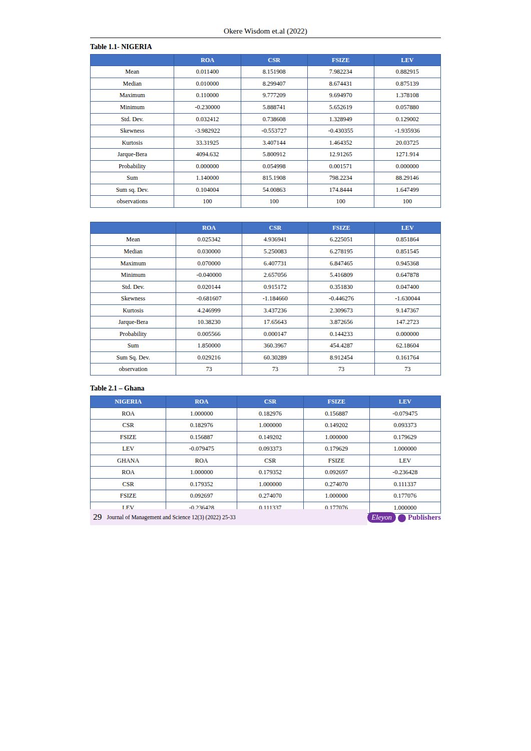Okere Wisdom et.al (2022)
Table 1.1- NIGERIA
| | ROA | CSR | FSIZE | LEV |
| --- | --- | --- | --- | --- |
| Mean | 0.011400 | 8.151908 | 7.982234 | 0.882915 |
| Median | 0.010000 | 8.299407 | 8.674431 | 0.875139 |
| Maximum | 0.110000 | 9.777209 | 9.694970 | 1.378108 |
| Minimum | -0.230000 | 5.888741 | 5.652619 | 0.057880 |
| Std. Dev. | 0.032412 | 0.738608 | 1.328949 | 0.129002 |
| Skewness | -3.982922 | -0.553727 | -0.430355 | -1.935936 |
| Kurtosis | 33.31925 | 3.407144 | 1.464352 | 20.03725 |
| Jarque-Bera | 4094.632 | 5.800912 | 12.91265 | 1271.914 |
| Probability | 0.000000 | 0.054998 | 0.001571 | 0.000000 |
| Sum | 1.140000 | 815.1908 | 798.2234 | 88.29146 |
| Sum sq. Dev. | 0.104004 | 54.00863 | 174.8444 | 1.647499 |
| observations | 100 | 100 | 100 | 100 |
| | ROA | CSR | FSIZE | LEV |
| --- | --- | --- | --- | --- |
| Mean | 0.025342 | 4.936941 | 6.225051 | 0.851864 |
| Median | 0.030000 | 5.250083 | 6.278195 | 0.851545 |
| Maximum | 0.070000 | 6.407731 | 6.847465 | 0.945368 |
| Minimum | -0.040000 | 2.657056 | 5.416809 | 0.647878 |
| Std. Dev. | 0.020144 | 0.915172 | 0.351830 | 0.047400 |
| Skewness | -0.681607 | -1.184660 | -0.446276 | -1.630044 |
| Kurtosis | 4.246999 | 3.437236 | 2.309673 | 9.147367 |
| Jarque-Bera | 10.38230 | 17.65643 | 3.872656 | 147.2723 |
| Probability | 0.005566 | 0.000147 | 0.144233 | 0.000000 |
| Sum | 1.850000 | 360.3967 | 454.4287 | 62.18604 |
| Sum Sq. Dev. | 0.029216 | 60.30289 | 8.912454 | 0.161764 |
| observation | 73 | 73 | 73 | 73 |
Table 2.1 – Ghana
| NIGERIA | ROA | CSR | FSIZE | LEV |
| --- | --- | --- | --- | --- |
| ROA | 1.000000 | 0.182976 | 0.156887 | -0.079475 |
| CSR | 0.182976 | 1.000000 | 0.149202 | 0.093373 |
| FSIZE | 0.156887 | 0.149202 | 1.000000 | 0.179629 |
| LEV | -0.079475 | 0.093373 | 0.179629 | 1.000000 |
| GHANA | ROA | CSR | FSIZE | LEV |
| ROA | 1.000000 | 0.179352 | 0.092697 | -0.236428 |
| CSR | 0.179352 | 1.000000 | 0.274070 | 0.111337 |
| FSIZE | 0.092697 | 0.274070 | 1.000000 | 0.177076 |
| LEV | -0.236428 | 0.111337 | 0.177076 | 1.000000 |
29 Journal of Management and Science 12(3) (2022) 25-33
Eleyon Publishers